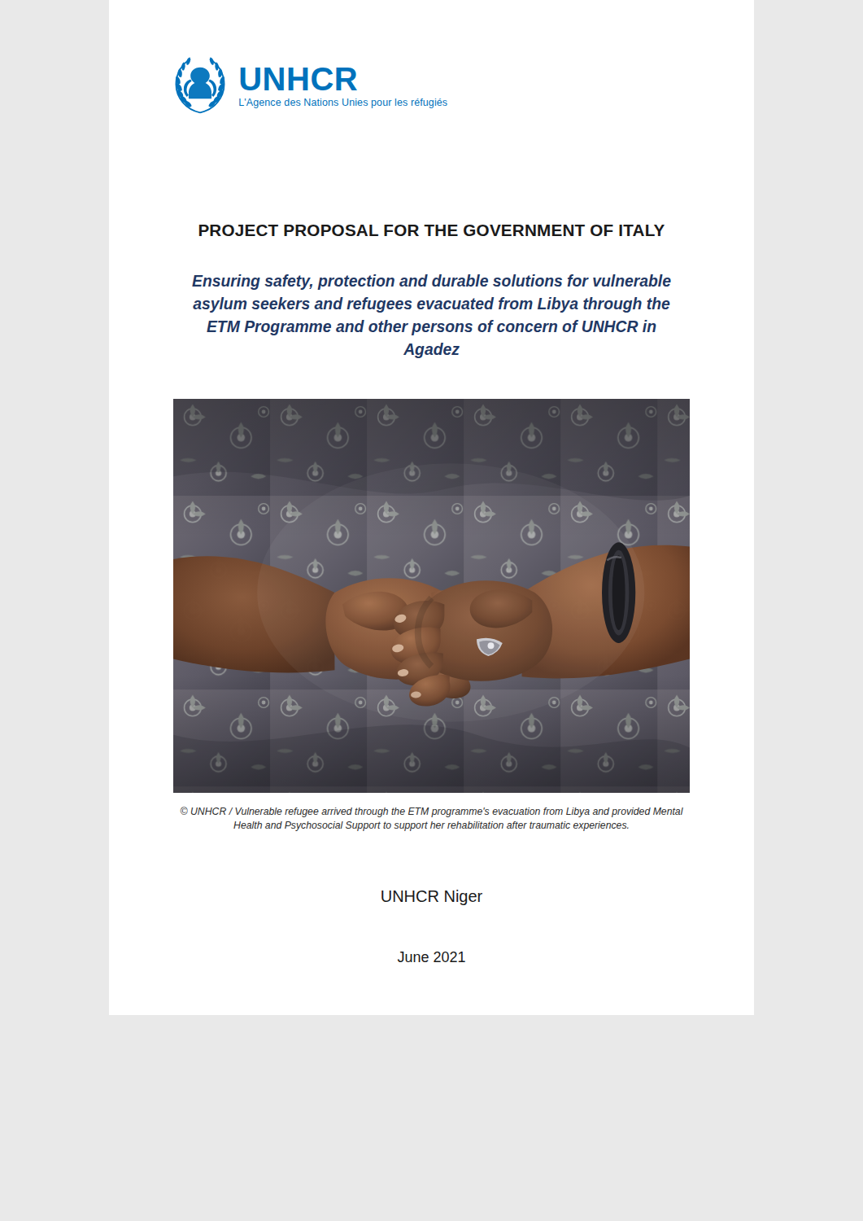UNHCR L'Agence des Nations Unies pour les réfugiés
PROJECT PROPOSAL FOR THE GOVERNMENT OF ITALY
Ensuring safety, protection and durable solutions for vulnerable asylum seekers and refugees evacuated from Libya through the ETM Programme and other persons of concern of UNHCR in Agadez
© UNHCR / Vulnerable refugee arrived through the ETM programme's evacuation from Libya and provided Mental Health and Psychosocial Support to support her rehabilitation after traumatic experiences.
UNHCR Niger
June 2021